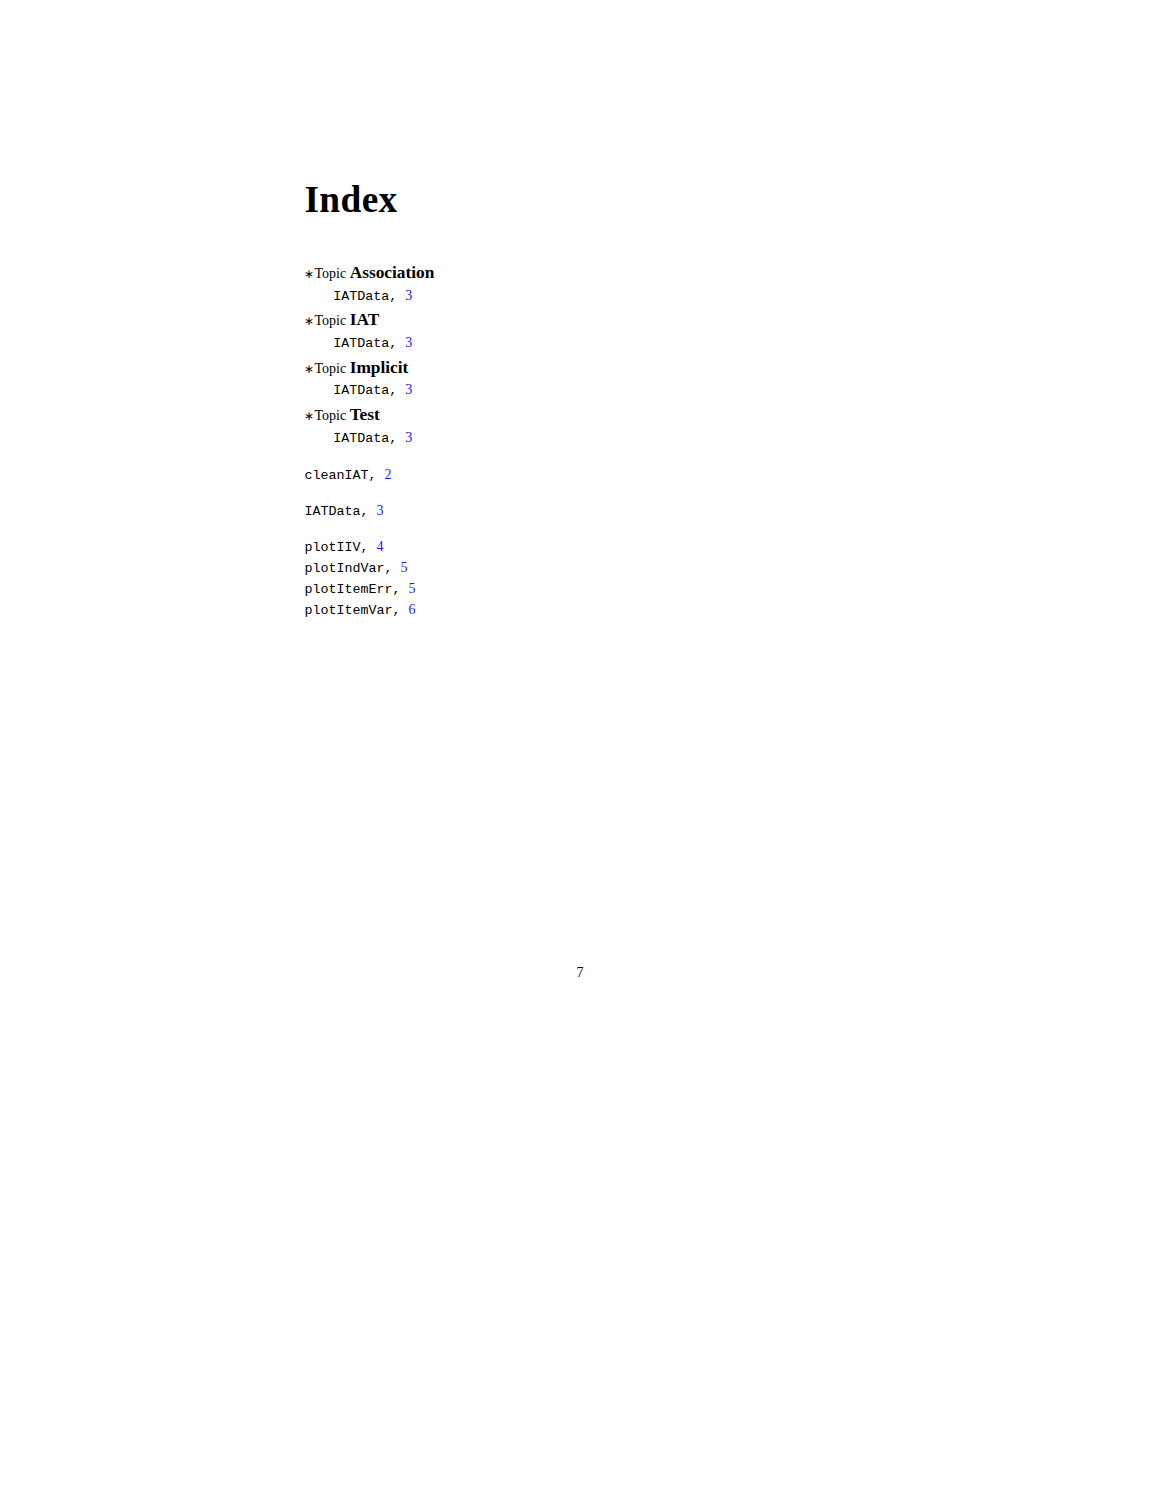Index
∗Topic Association
IATData, 3
∗Topic IAT
IATData, 3
∗Topic Implicit
IATData, 3
∗Topic Test
IATData, 3
cleanIAT, 2
IATData, 3
plotIIV, 4
plotIndVar, 5
plotItemErr, 5
plotItemVar, 6
7